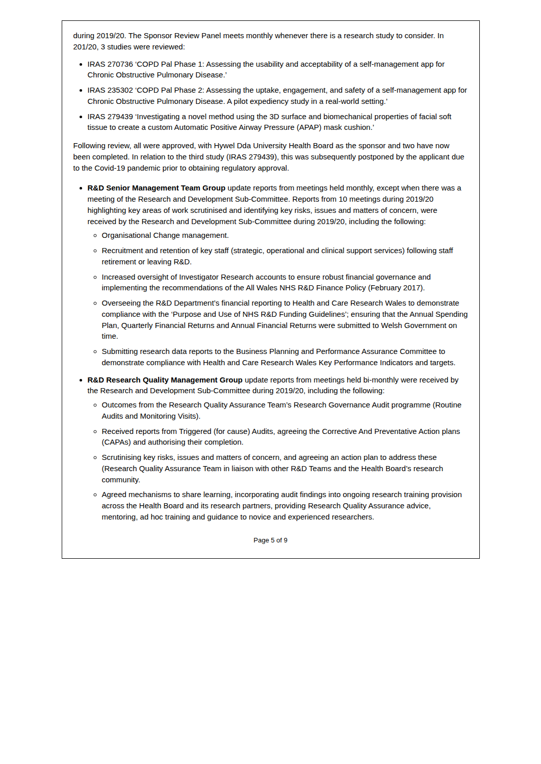during 2019/20. The Sponsor Review Panel meets monthly whenever there is a research study to consider. In 201/20, 3 studies were reviewed:
IRAS 270736 ‘COPD Pal Phase 1: Assessing the usability and acceptability of a self-management app for Chronic Obstructive Pulmonary Disease.’
IRAS 235302 ‘COPD Pal Phase 2: Assessing the uptake, engagement, and safety of a self-management app for Chronic Obstructive Pulmonary Disease. A pilot expediency study in a real-world setting.’
IRAS 279439 ‘Investigating a novel method using the 3D surface and biomechanical properties of facial soft tissue to create a custom Automatic Positive Airway Pressure (APAP) mask cushion.’
Following review, all were approved, with Hywel Dda University Health Board as the sponsor and two have now been completed. In relation to the third study (IRAS 279439), this was subsequently postponed by the applicant due to the Covid-19 pandemic prior to obtaining regulatory approval.
R&D Senior Management Team Group update reports from meetings held monthly, except when there was a meeting of the Research and Development Sub-Committee. Reports from 10 meetings during 2019/20 highlighting key areas of work scrutinised and identifying key risks, issues and matters of concern, were received by the Research and Development Sub-Committee during 2019/20, including the following:
Organisational Change management.
Recruitment and retention of key staff (strategic, operational and clinical support services) following staff retirement or leaving R&D.
Increased oversight of Investigator Research accounts to ensure robust financial governance and implementing the recommendations of the All Wales NHS R&D Finance Policy (February 2017).
Overseeing the R&D Department’s financial reporting to Health and Care Research Wales to demonstrate compliance with the ‘Purpose and Use of NHS R&D Funding Guidelines’; ensuring that the Annual Spending Plan, Quarterly Financial Returns and Annual Financial Returns were submitted to Welsh Government on time.
Submitting research data reports to the Business Planning and Performance Assurance Committee to demonstrate compliance with Health and Care Research Wales Key Performance Indicators and targets.
R&D Research Quality Management Group update reports from meetings held bi-monthly were received by the Research and Development Sub-Committee during 2019/20, including the following:
Outcomes from the Research Quality Assurance Team’s Research Governance Audit programme (Routine Audits and Monitoring Visits).
Received reports from Triggered (for cause) Audits, agreeing the Corrective And Preventative Action plans (CAPAs) and authorising their completion.
Scrutinising key risks, issues and matters of concern, and agreeing an action plan to address these (Research Quality Assurance Team in liaison with other R&D Teams and the Health Board’s research community.
Agreed mechanisms to share learning, incorporating audit findings into ongoing research training provision across the Health Board and its research partners, providing Research Quality Assurance advice, mentoring, ad hoc training and guidance to novice and experienced researchers.
Page 5 of 9